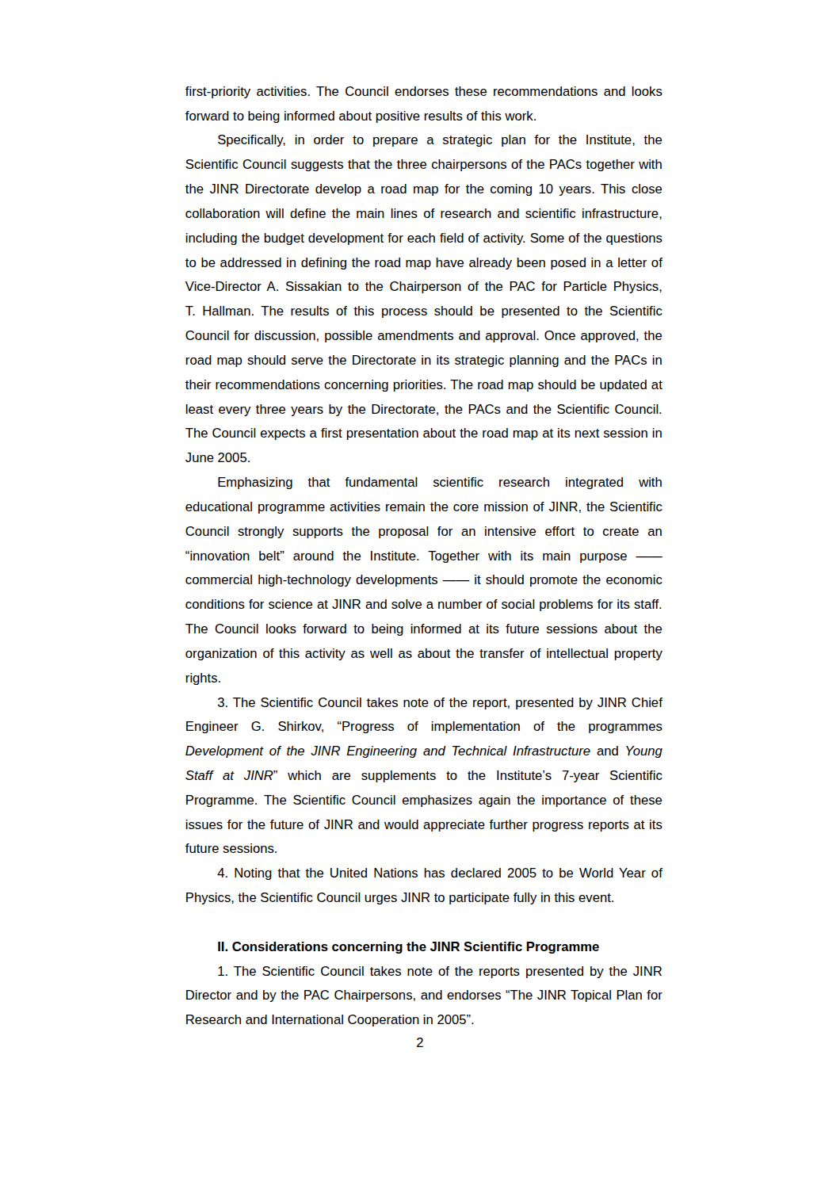first-priority activities. The Council endorses these recommendations and looks forward to being informed about positive results of this work.
Specifically, in order to prepare a strategic plan for the Institute, the Scientific Council suggests that the three chairpersons of the PACs together with the JINR Directorate develop a road map for the coming 10 years. This close collaboration will define the main lines of research and scientific infrastructure, including the budget development for each field of activity. Some of the questions to be addressed in defining the road map have already been posed in a letter of Vice-Director A. Sissakian to the Chairperson of the PAC for Particle Physics, T. Hallman. The results of this process should be presented to the Scientific Council for discussion, possible amendments and approval. Once approved, the road map should serve the Directorate in its strategic planning and the PACs in their recommendations concerning priorities. The road map should be updated at least every three years by the Directorate, the PACs and the Scientific Council. The Council expects a first presentation about the road map at its next session in June 2005.
Emphasizing that fundamental scientific research integrated with educational programme activities remain the core mission of JINR, the Scientific Council strongly supports the proposal for an intensive effort to create an “innovation belt” around the Institute. Together with its main purpose —— commercial high-technology developments —— it should promote the economic conditions for science at JINR and solve a number of social problems for its staff. The Council looks forward to being informed at its future sessions about the organization of this activity as well as about the transfer of intellectual property rights.
3. The Scientific Council takes note of the report, presented by JINR Chief Engineer G. Shirkov, “Progress of implementation of the programmes Development of the JINR Engineering and Technical Infrastructure and Young Staff at JINR” which are supplements to the Institute’s 7-year Scientific Programme. The Scientific Council emphasizes again the importance of these issues for the future of JINR and would appreciate further progress reports at its future sessions.
4. Noting that the United Nations has declared 2005 to be World Year of Physics, the Scientific Council urges JINR to participate fully in this event.
II. Considerations concerning the JINR Scientific Programme
1. The Scientific Council takes note of the reports presented by the JINR Director and by the PAC Chairpersons, and endorses “The JINR Topical Plan for Research and International Cooperation in 2005”.
2